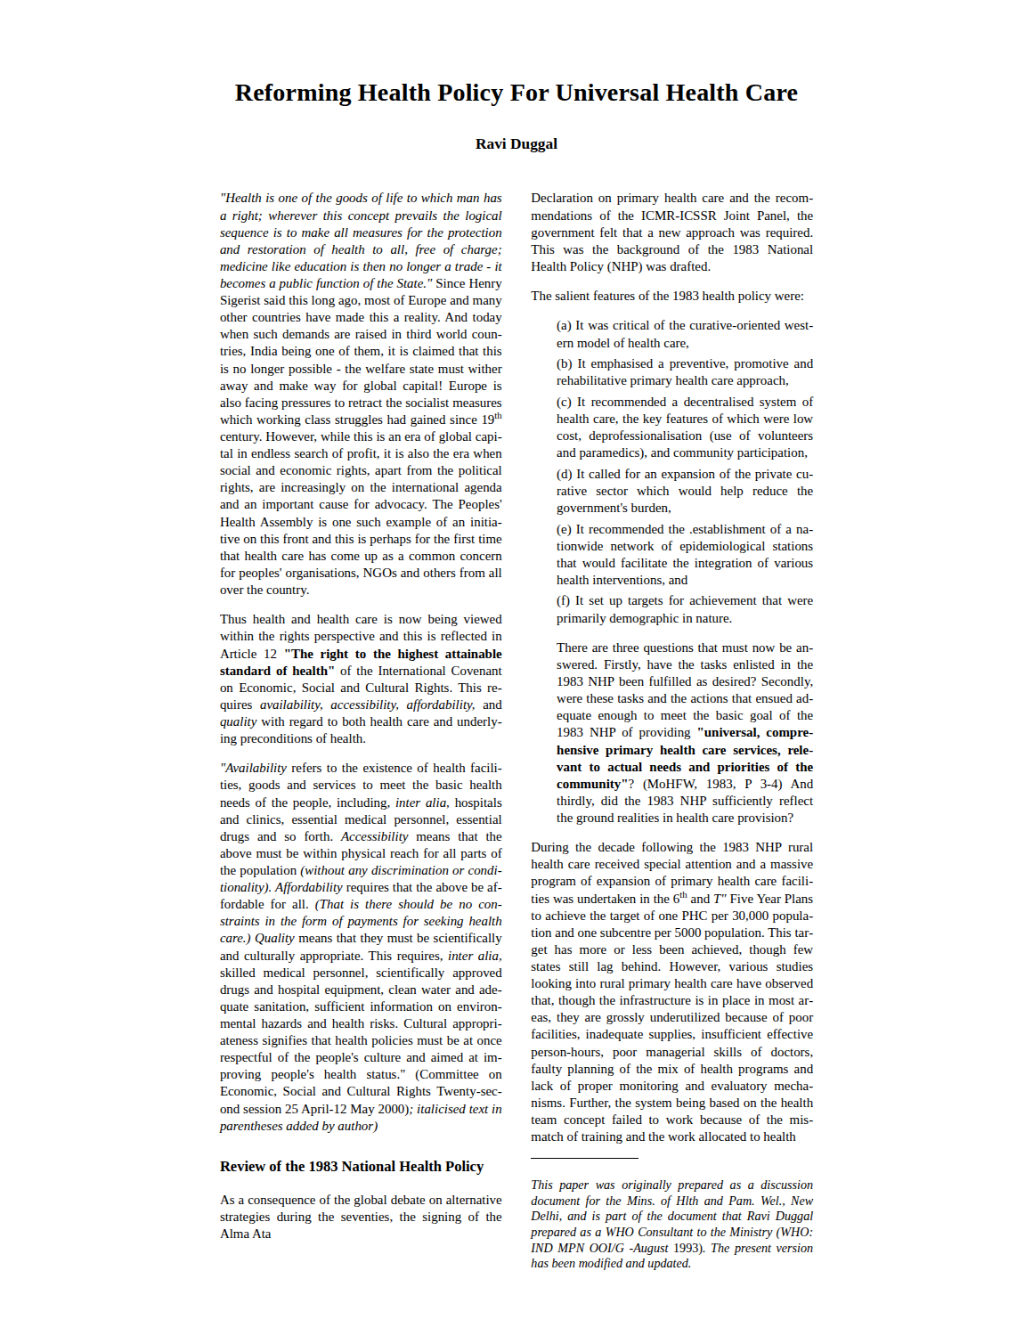Reforming Health Policy For Universal Health Care
Ravi Duggal
"Health is one of the goods of life to which man has a right; wherever this concept prevails the logical sequence is to make all measures for the protection and restoration of health to all, free of charge; medicine like education is then no longer a trade - it becomes a public function of the State." Since Henry Sigerist said this long ago, most of Europe and many other countries have made this a reality. And today when such demands are raised in third world countries, India being one of them, it is claimed that this is no longer possible - the welfare state must wither away and make way for global capital! Europe is also facing pressures to retract the socialist measures which working class struggles had gained since 19th century. However, while this is an era of global capital in endless search of profit, it is also the era when social and economic rights, apart from the political rights, are increasingly on the international agenda and an important cause for advocacy. The Peoples' Health Assembly is one such example of an initiative on this front and this is perhaps for the first time that health care has come up as a common concern for peoples' organisations, NGOs and others from all over the country.
Thus health and health care is now being viewed within the rights perspective and this is reflected in Article 12 "The right to the highest attainable standard of health" of the International Covenant on Economic, Social and Cultural Rights. This requires availability, accessibility, affordability, and quality with regard to both health care and underlying preconditions of health.
"Availability refers to the existence of health facilities, goods and services to meet the basic health needs of the people, including, inter alia, hospitals and clinics, essential medical personnel, essential drugs and so forth. Accessibility means that the above must be within physical reach for all parts of the population (without any discrimination or conditionality). Affordability requires that the above be affordable for all. (That is there should be no constraints in the form of payments for seeking health care.) Quality means that they must be scientifically and culturally appropriate. This requires, inter alia, skilled medical personnel, scientifically approved drugs and hospital equipment, clean water and adequate sanitation, sufficient information on environmental hazards and health risks. Cultural appropriateness signifies that health policies must be at once respectful of the people's culture and aimed at improving people's health status." (Committee on Economic, Social and Cultural Rights Twenty-second session 25 April-12 May 2000); italicised text in parentheses added by author)
Review of the 1983 National Health Policy
As a consequence of the global debate on alternative strategies during the seventies, the signing of the Alma Ata
Declaration on primary health care and the recommendations of the ICMR-ICSSR Joint Panel, the government felt that a new approach was required. This was the background of the 1983 National Health Policy (NHP) was drafted.
The salient features of the 1983 health policy were:
(a) It was critical of the curative-oriented western model of health care,
(b) It emphasised a preventive, promotive and rehabilitative primary health care approach,
(c) It recommended a decentralised system of health care, the key features of which were low cost, deprofessionalisation (use of volunteers and paramedics), and community participation,
(d) It called for an expansion of the private curative sector which would help reduce the government's burden,
(e) It recommended the .establishment of a nationwide network of epidemiological stations that would facilitate the integration of various health interventions, and
(f) It set up targets for achievement that were primarily demographic in nature.
There are three questions that must now be answered. Firstly, have the tasks enlisted in the 1983 NHP been fulfilled as desired? Secondly, were these tasks and the actions that ensued adequate enough to meet the basic goal of the 1983 NHP of providing "universal, comprehensive primary health care services, relevant to actual needs and priorities of the community"? (MoHFW, 1983, P 3-4) And thirdly, did the 1983 NHP sufficiently reflect the ground realities in health care provision?
During the decade following the 1983 NHP rural health care received special attention and a massive program of expansion of primary health care facilities was undertaken in the 6th and T" Five Year Plans to achieve the target of one PHC per 30,000 population and one subcentre per 5000 population. This target has more or less been achieved, though few states still lag behind. However, various studies looking into rural primary health care have observed that, though the infrastructure is in place in most areas, they are grossly underutilized because of poor facilities, inadequate supplies, insufficient effective person-hours, poor managerial skills of doctors, faulty planning of the mix of health programs and lack of proper monitoring and evaluatory mechanisms. Further, the system being based on the health team concept failed to work because of the mismatch of training and the work allocated to health
This paper was originally prepared as a discussion document for the Mins. of Hlth and Pam. Wel., New Delhi, and is part of the document that Ravi Duggal prepared as a WHO Consultant to the Ministry (WHO: IND MPN OOI/G -August 1993). The present version has been modified and updated.